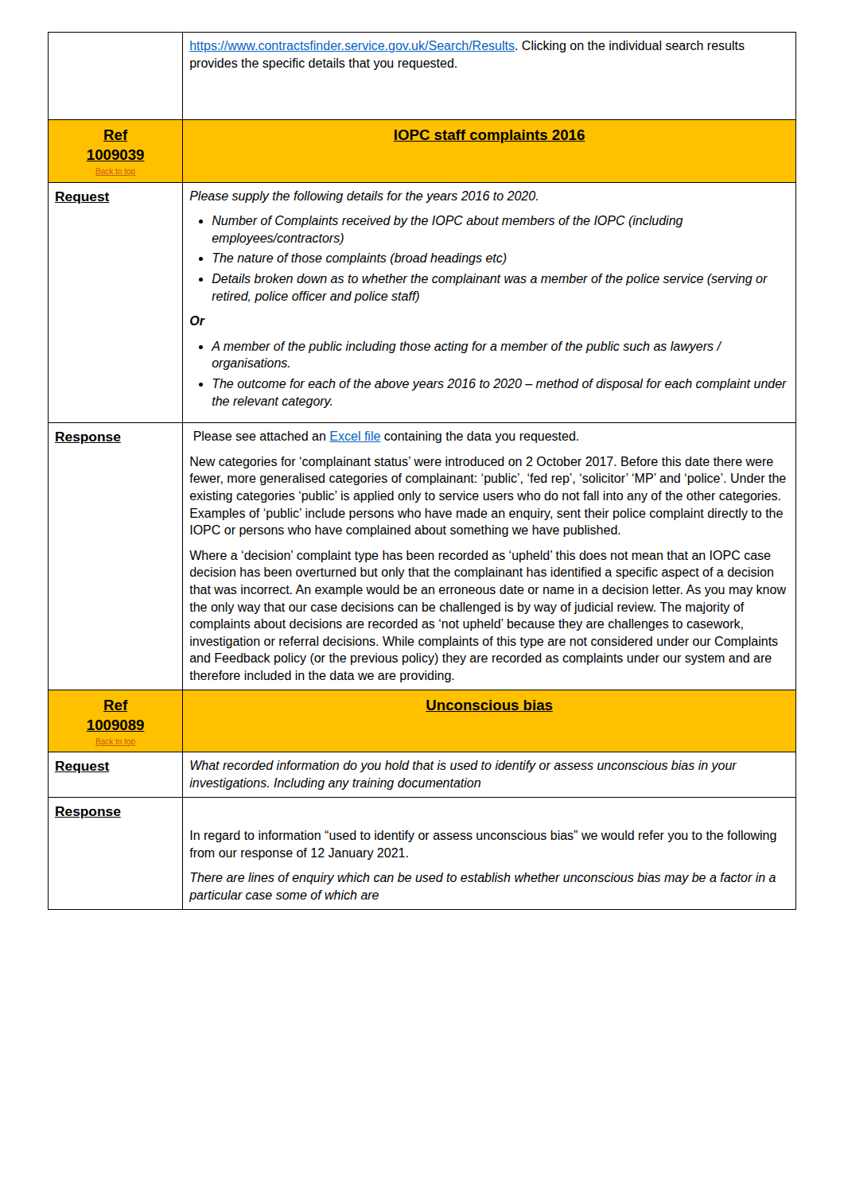| | https://www.contractsfinder.service.gov.uk/Search/Results . Clicking on the individual search results provides the specific details that you requested. |
| Ref 1009039 Back to top | IOPC staff complaints 2016 |
| Request | Please supply the following details for the years 2016 to 2020. Number of Complaints received by the IOPC about members of the IOPC (including employees/contractors) The nature of those complaints (broad headings etc) Details broken down as to whether the complainant was a member of the police service (serving or retired, police officer and police staff) Or A member of the public including those acting for a member of the public such as lawyers / organisations. The outcome for each of the above years 2016 to 2020 – method of disposal for each complaint under the relevant category. |
| Response | Please see attached an Excel file containing the data you requested. New categories for ‘complainant status’ were introduced on 2 October 2017. Before this date there were fewer, more generalised categories of complainant: ‘public’, ‘fed rep’, ‘solicitor’ ‘MP’ and ‘police’. Under the existing categories ‘public’ is applied only to service users who do not fall into any of the other categories. Examples of ‘public’ include persons who have made an enquiry, sent their police complaint directly to the IOPC or persons who have complained about something we have published. Where a ‘decision’ complaint type has been recorded as ‘upheld’ this does not mean that an IOPC case decision has been overturned but only that the complainant has identified a specific aspect of a decision that was incorrect. An example would be an erroneous date or name in a decision letter. As you may know the only way that our case decisions can be challenged is by way of judicial review. The majority of complaints about decisions are recorded as ‘not upheld’ because they are challenges to casework, investigation or referral decisions. While complaints of this type are not considered under our Complaints and Feedback policy (or the previous policy) they are recorded as complaints under our system and are therefore included in the data we are providing. |
| Ref 1009089 Back to top | Unconscious bias |
| Request | What recorded information do you hold that is used to identify or assess unconscious bias in your investigations. Including any training documentation |
| Response | In regard to information “used to identify or assess unconscious bias” we would refer you to the following from our response of 12 January 2021. There are lines of enquiry which can be used to establish whether unconscious bias may be a factor in a particular case some of which are |